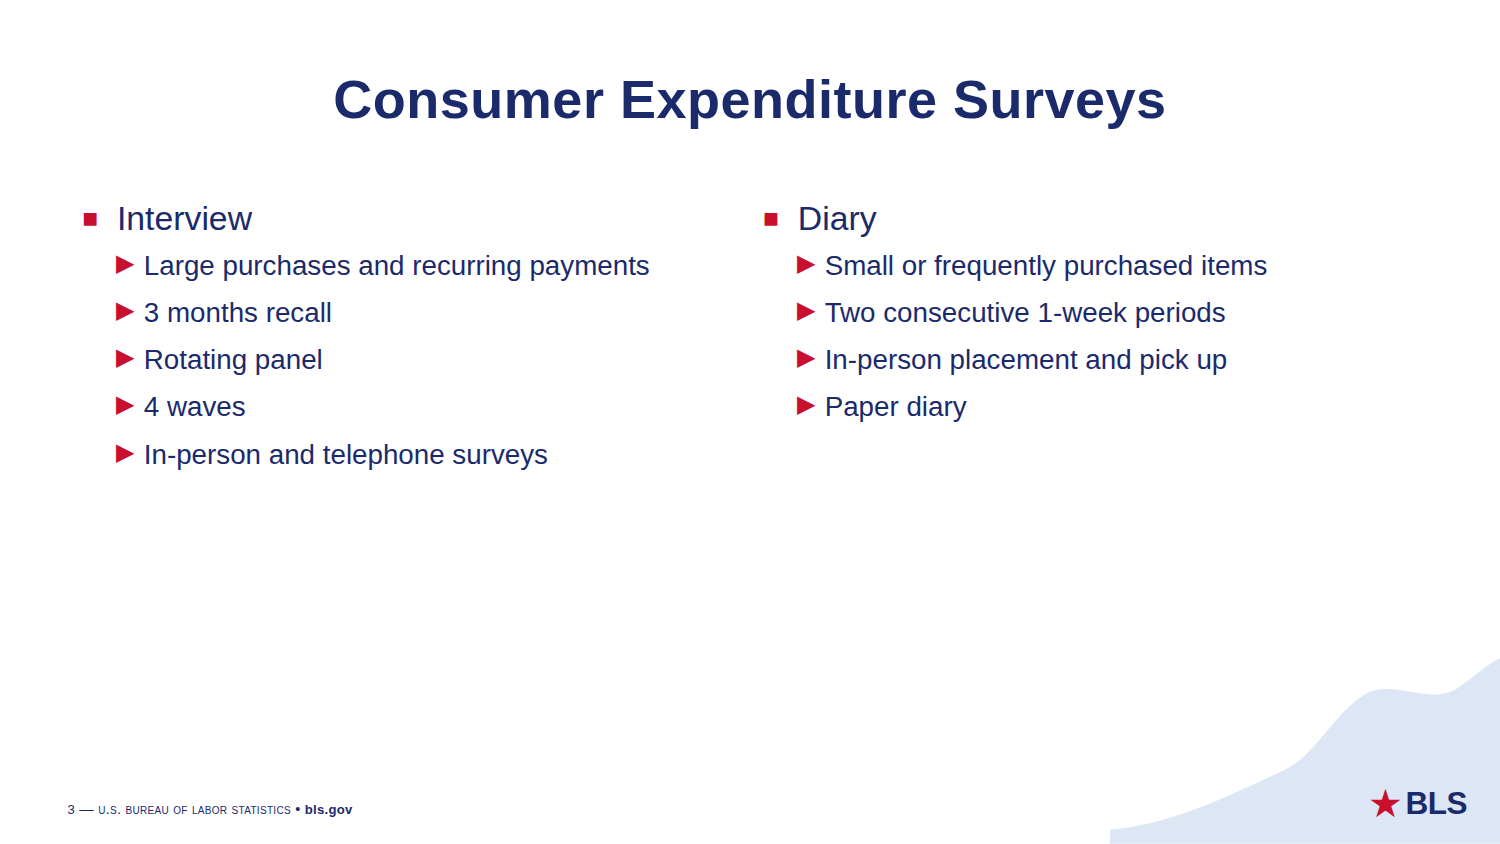Consumer Expenditure Surveys
■Interview
▶Large purchases and recurring payments
▶3 months recall
▶Rotating panel
▶4 waves
▶In-person and telephone surveys
■Diary
▶Small or frequently purchased items
▶Two consecutive 1-week periods
▶In-person placement and pick up
▶Paper diary
3 — U.S. Bureau of Labor Statistics • bls.gov
★BLS